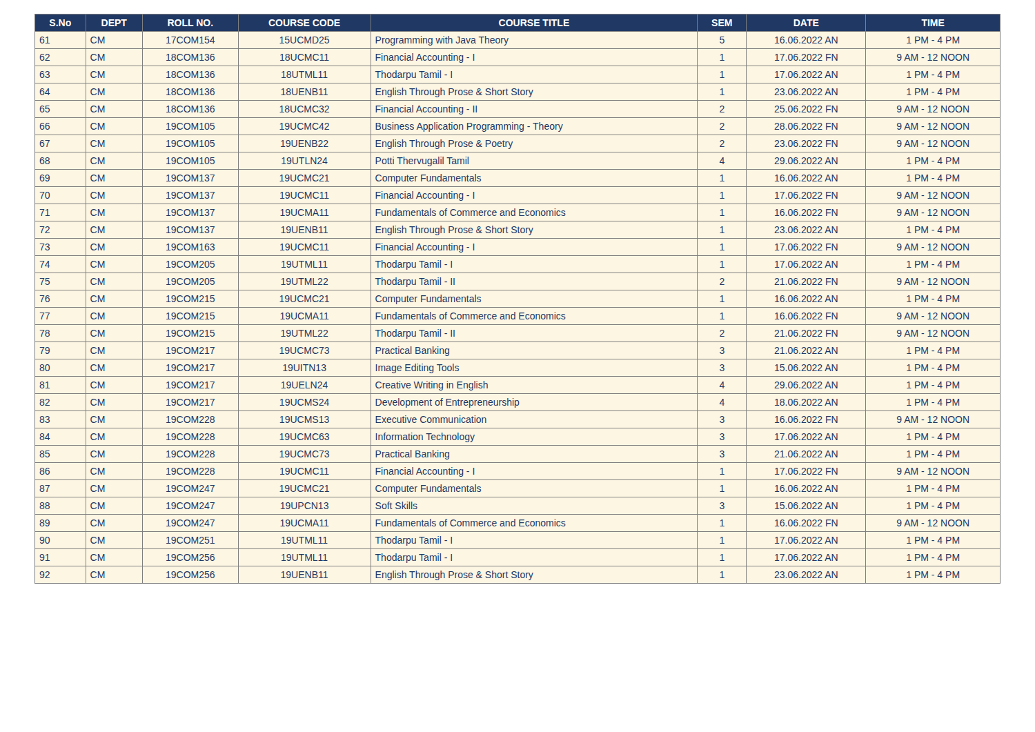| S.No | DEPT | ROLL NO. | COURSE CODE | COURSE TITLE | SEM | DATE | TIME |
| --- | --- | --- | --- | --- | --- | --- | --- |
| 61 | CM | 17COM154 | 15UCMD25 | Programming with Java Theory | 5 | 16.06.2022 AN | 1 PM - 4 PM |
| 62 | CM | 18COM136 | 18UCMC11 | Financial Accounting - I | 1 | 17.06.2022 FN | 9 AM - 12 NOON |
| 63 | CM | 18COM136 | 18UTML11 | Thodarpu Tamil - I | 1 | 17.06.2022 AN | 1 PM - 4 PM |
| 64 | CM | 18COM136 | 18UENB11 | English Through Prose & Short Story | 1 | 23.06.2022 AN | 1 PM - 4 PM |
| 65 | CM | 18COM136 | 18UCMC32 | Financial Accounting - II | 2 | 25.06.2022 FN | 9 AM - 12 NOON |
| 66 | CM | 19COM105 | 19UCMC42 | Business Application Programming - Theory | 2 | 28.06.2022 FN | 9 AM - 12 NOON |
| 67 | CM | 19COM105 | 19UENB22 | English Through Prose & Poetry | 2 | 23.06.2022 FN | 9 AM - 12 NOON |
| 68 | CM | 19COM105 | 19UTLN24 | Potti Thervugalil Tamil | 4 | 29.06.2022 AN | 1 PM - 4 PM |
| 69 | CM | 19COM137 | 19UCMC21 | Computer Fundamentals | 1 | 16.06.2022 AN | 1 PM - 4 PM |
| 70 | CM | 19COM137 | 19UCMC11 | Financial Accounting - I | 1 | 17.06.2022 FN | 9 AM - 12 NOON |
| 71 | CM | 19COM137 | 19UCMA11 | Fundamentals of Commerce and Economics | 1 | 16.06.2022 FN | 9 AM - 12 NOON |
| 72 | CM | 19COM137 | 19UENB11 | English Through Prose & Short Story | 1 | 23.06.2022 AN | 1 PM - 4 PM |
| 73 | CM | 19COM163 | 19UCMC11 | Financial Accounting - I | 1 | 17.06.2022 FN | 9 AM - 12 NOON |
| 74 | CM | 19COM205 | 19UTML11 | Thodarpu Tamil - I | 1 | 17.06.2022 AN | 1 PM - 4 PM |
| 75 | CM | 19COM205 | 19UTML22 | Thodarpu Tamil - II | 2 | 21.06.2022 FN | 9 AM - 12 NOON |
| 76 | CM | 19COM215 | 19UCMC21 | Computer Fundamentals | 1 | 16.06.2022 AN | 1 PM - 4 PM |
| 77 | CM | 19COM215 | 19UCMA11 | Fundamentals of Commerce and Economics | 1 | 16.06.2022 FN | 9 AM - 12 NOON |
| 78 | CM | 19COM215 | 19UTML22 | Thodarpu Tamil - II | 2 | 21.06.2022 FN | 9 AM - 12 NOON |
| 79 | CM | 19COM217 | 19UCMC73 | Practical Banking | 3 | 21.06.2022 AN | 1 PM - 4 PM |
| 80 | CM | 19COM217 | 19UITN13 | Image Editing Tools | 3 | 15.06.2022 AN | 1 PM - 4 PM |
| 81 | CM | 19COM217 | 19UELN24 | Creative Writing in English | 4 | 29.06.2022 AN | 1 PM - 4 PM |
| 82 | CM | 19COM217 | 19UCMS24 | Development of Entrepreneurship | 4 | 18.06.2022 AN | 1 PM - 4 PM |
| 83 | CM | 19COM228 | 19UCMS13 | Executive Communication | 3 | 16.06.2022 FN | 9 AM - 12 NOON |
| 84 | CM | 19COM228 | 19UCMC63 | Information Technology | 3 | 17.06.2022 AN | 1 PM - 4 PM |
| 85 | CM | 19COM228 | 19UCMC73 | Practical Banking | 3 | 21.06.2022 AN | 1 PM - 4 PM |
| 86 | CM | 19COM228 | 19UCMC11 | Financial Accounting - I | 1 | 17.06.2022 FN | 9 AM - 12 NOON |
| 87 | CM | 19COM247 | 19UCMC21 | Computer Fundamentals | 1 | 16.06.2022 AN | 1 PM - 4 PM |
| 88 | CM | 19COM247 | 19UPCN13 | Soft Skills | 3 | 15.06.2022 AN | 1 PM - 4 PM |
| 89 | CM | 19COM247 | 19UCMA11 | Fundamentals of Commerce and Economics | 1 | 16.06.2022 FN | 9 AM - 12 NOON |
| 90 | CM | 19COM251 | 19UTML11 | Thodarpu Tamil - I | 1 | 17.06.2022 AN | 1 PM - 4 PM |
| 91 | CM | 19COM256 | 19UTML11 | Thodarpu Tamil - I | 1 | 17.06.2022 AN | 1 PM - 4 PM |
| 92 | CM | 19COM256 | 19UENB11 | English Through Prose & Short Story | 1 | 23.06.2022 AN | 1 PM - 4 PM |